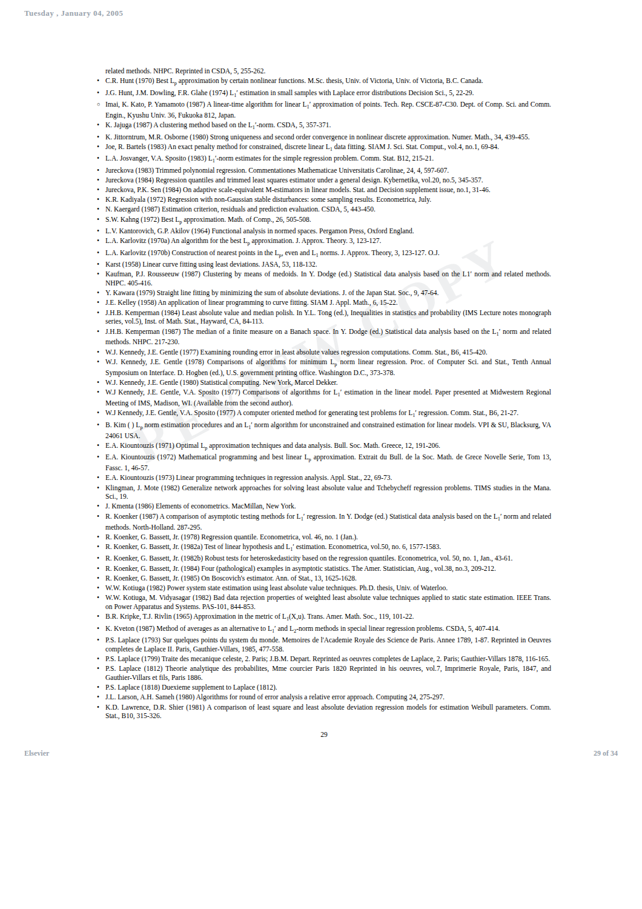Tuesday , January 04, 2005
REVIEW COPY
related methods. NHPC. Reprinted in CSDA, 5, 255-262.
C.R. Hunt (1970) Best Lp approximation by certain nonlinear functions. M.Sc. thesis, Univ. of Victoria, Univ. of Victoria, B.C. Canada.
J.G. Hunt, J.M. Dowling, F.R. Glahe (1974) L1ʹ estimation in small samples with Laplace error distributions Decision Sci., 5, 22-29.
Imai, K. Kato, P. Yamamoto (1987) A linear-time algorithm for linear L1ʹ approximation of points. Tech. Rep. CSCE-87-C30. Dept. of Comp. Sci. and Comm. Engin., Kyushu Univ. 36, Fukuoka 812, Japan.
K. Jajuga (1987) A clustering method based on the L1ʹ-norm. CSDA, 5, 357-371.
K. Jittorntrum, M.R. Osborne (1980) Strong uniqueness and second order convergence in nonlinear discrete approximation. Numer. Math., 34, 439-455.
Joe, R. Bartels (1983) An exact penalty method for constrained, discrete linear L1 data fitting. SIAM J. Sci. Stat. Comput., vol.4, no.1, 69-84.
L.A. Josvanger, V.A. Sposito (1983) L1ʹ-norm estimates for the simple regression problem. Comm. Stat. B12, 215-21.
Jureckova (1983) Trimmed polynomial regression. Commentationes Mathematicae Universitatis Carolinae, 24, 4, 597-607.
Jureckova (1984) Regression quantiles and trimmed least squares estimator under a general design. Kybernetika, vol.20, no.5, 345-357.
Jureckova, P.K. Sen (1984) On adaptive scale-equivalent M-estimators in linear models. Stat. and Decision supplement issue, no.1, 31-46.
K.R. Kadiyala (1972) Regression with non-Gaussian stable disturbances: some sampling results. Econometrica, July.
N. Kaergard (1987) Estimation criterion, residuals and prediction evaluation. CSDA, 5, 443-450.
S.W. Kahng (1972) Best Lp approximation. Math. of Comp., 26, 505-508.
L.V. Kantorovich, G.P. Akilov (1964) Functional analysis in normed spaces. Pergamon Press, Oxford England.
L.A. Karlovitz (1970a) An algorithm for the best Lp approximation. J. Approx. Theory. 3, 123-127.
L.A. Karlovitz (1970b) Construction of nearest points in the Lp, even and L1 norms. J. Approx. Theory, 3, 123-127. O.J.
Karst (1958) Linear curve fitting using least deviations. JASA, 53, 118-132.
Kaufman, P.J. Rousseeuw (1987) Clustering by means of medoids. In Y. Dodge (ed.) Statistical data analysis based on the L1ʹ norm and related methods. NHPC. 405-416.
Y. Kawara (1979) Straight line fitting by minimizing the sum of absolute deviations. J. of the Japan Stat. Soc., 9, 47-64.
J.E. Kelley (1958) An application of linear programming to curve fitting. SIAM J. Appl. Math., 6, 15-22.
J.H.B. Kemperman (1984) Least absolute value and median polish. In Y.L. Tong (ed.), Inequalities in statistics and probability (IMS Lecture notes monograph series, vol.5), Inst. of Math. Stat., Hayward, CA, 84-113.
J.H.B. Kemperman (1987) The median of a finite measure on a Banach space. In Y. Dodge (ed.) Statistical data analysis based on the L1ʹ norm and related methods. NHPC. 217-230.
W.J. Kennedy, J.E. Gentle (1977) Examining rounding error in least absolute values regression computations. Comm. Stat., B6, 415-420.
W.J. Kennedy, J.E. Gentle (1978) Comparisons of algorithms for minimum Lp norm linear regression. Proc. of Computer Sci. and Stat., Tenth Annual Symposium on Interface. D. Hogben (ed.), U.S. government printing office. Washington D.C., 373-378.
W.J. Kennedy, J.E. Gentle (1980) Statistical computing. New York, Marcel Dekker.
W.J Kennedy, J.E. Gentle, V.A. Sposito (1977) Comparisons of algorithms for L1ʹ estimation in the linear model. Paper presented at Midwestern Regional Meeting of IMS, Madison, WI. (Available from the second author).
W.J Kennedy, J.E. Gentle, V.A. Sposito (1977) A computer oriented method for generating test problems for L1ʹ regression. Comm. Stat., B6, 21-27.
B. Kim ( ) Lp norm estimation procedures and an L1ʹ norm algorithm for unconstrained and constrained estimation for linear models. VPI & SU, Blacksurg, VA 24061 USA.
E.A. Kiountouzis (1971) Optimal Lp approximation techniques and data analysis. Bull. Soc. Math. Greece, 12, 191-206.
E.A. Kiountouzis (1972) Mathematical programming and best linear Lp approximation. Extrait du Bull. de la Soc. Math. de Grece Novelle Serie, Tom 13, Fassc. 1, 46-57.
E.A. Kiountouzis (1973) Linear programming techniques in regression analysis. Appl. Stat., 22, 69-73.
Klingman, J. Mote (1982) Generalize network approaches for solving least absolute value and Tchebycheff regression problems. TIMS studies in the Mana. Sci., 19.
J. Kmenta (1986) Elements of econometrics. MacMillan, New York.
R. Koenker (1987) A comparison of asymptotic testing methods for L1ʹ regression. In Y. Dodge (ed.) Statistical data analysis based on the L1ʹ norm and related methods. North-Holland. 287-295.
R. Koenker, G. Bassett, Jr. (1978) Regression quantile. Econometrica, vol. 46, no. 1 (Jan.).
R. Koenker, G. Bassett, Jr. (1982a) Test of linear hypothesis and L1ʹ estimation. Econometrica, vol.50, no. 6, 1577-1583.
R. Koenker, G. Bassett, Jr. (1982b) Robust tests for heteroskedasticity based on the regression quantiles. Econometrica, vol. 50, no. 1, Jan., 43-61.
R. Koenker, G. Bassett, Jr. (1984) Four (pathological) examples in asymptotic statistics. The Amer. Statistician, Aug., vol.38, no.3, 209-212.
R. Koenker, G. Bassett, Jr. (1985) On Boscovich's estimator. Ann. of Stat., 13, 1625-1628.
W.W. Kotiuga (1982) Power system state estimation using least absolute value techniques. Ph.D. thesis, Univ. of Waterloo.
W.W. Kotiuga, M. Vidyasagar (1982) Bad data rejection properties of weighted least absolute value techniques applied to static state estimation. IEEE Trans. on Power Apparatus and Systems. PAS-101, 844-853.
B.R. Kripke, T.J. Rivlin (1965) Approximation in the metric of L1(X,u). Trans. Amer. Math. Soc., 119, 101-22.
K. Kveton (1987) Method of averages as an alternative to L1ʹ and L2-norm methods in special linear regression problems. CSDA, 5, 407-414.
P.S. Laplace (1793) Sur quelques points du system du monde. Memoires de l'Academie Royale des Science de Paris. Annee 1789, 1-87. Reprinted in Oeuvres completes de Laplace II. Paris, Gauthier-Villars, 1985, 477-558.
P.S. Laplace (1799) Traite des mecanique celeste, 2. Paris; J.B.M. Depart. Reprinted as oeuvres completes de Laplace, 2. Paris; Gauthier-Villars 1878, 116-165.
P.S. Laplace (1812) Theorie analytique des probabilites, Mme courcier Paris 1820 Reprinted in his oeuvres, vol.7, Imprimerie Royale, Paris, 1847, and Gauthier-Villars et fils, Paris 1886.
P.S. Laplace (1818) Duexieme supplement to Laplace (1812).
J.L. Larson, A.H. Sameh (1980) Algorithms for round of error analysis a relative error approach. Computing 24, 275-297.
K.D. Lawrence, D.R. Shier (1981) A comparison of least square and least absolute deviation regression models for estimation Weibull parameters. Comm. Stat., B10, 315-326.
29
Elsevier
29 of 34